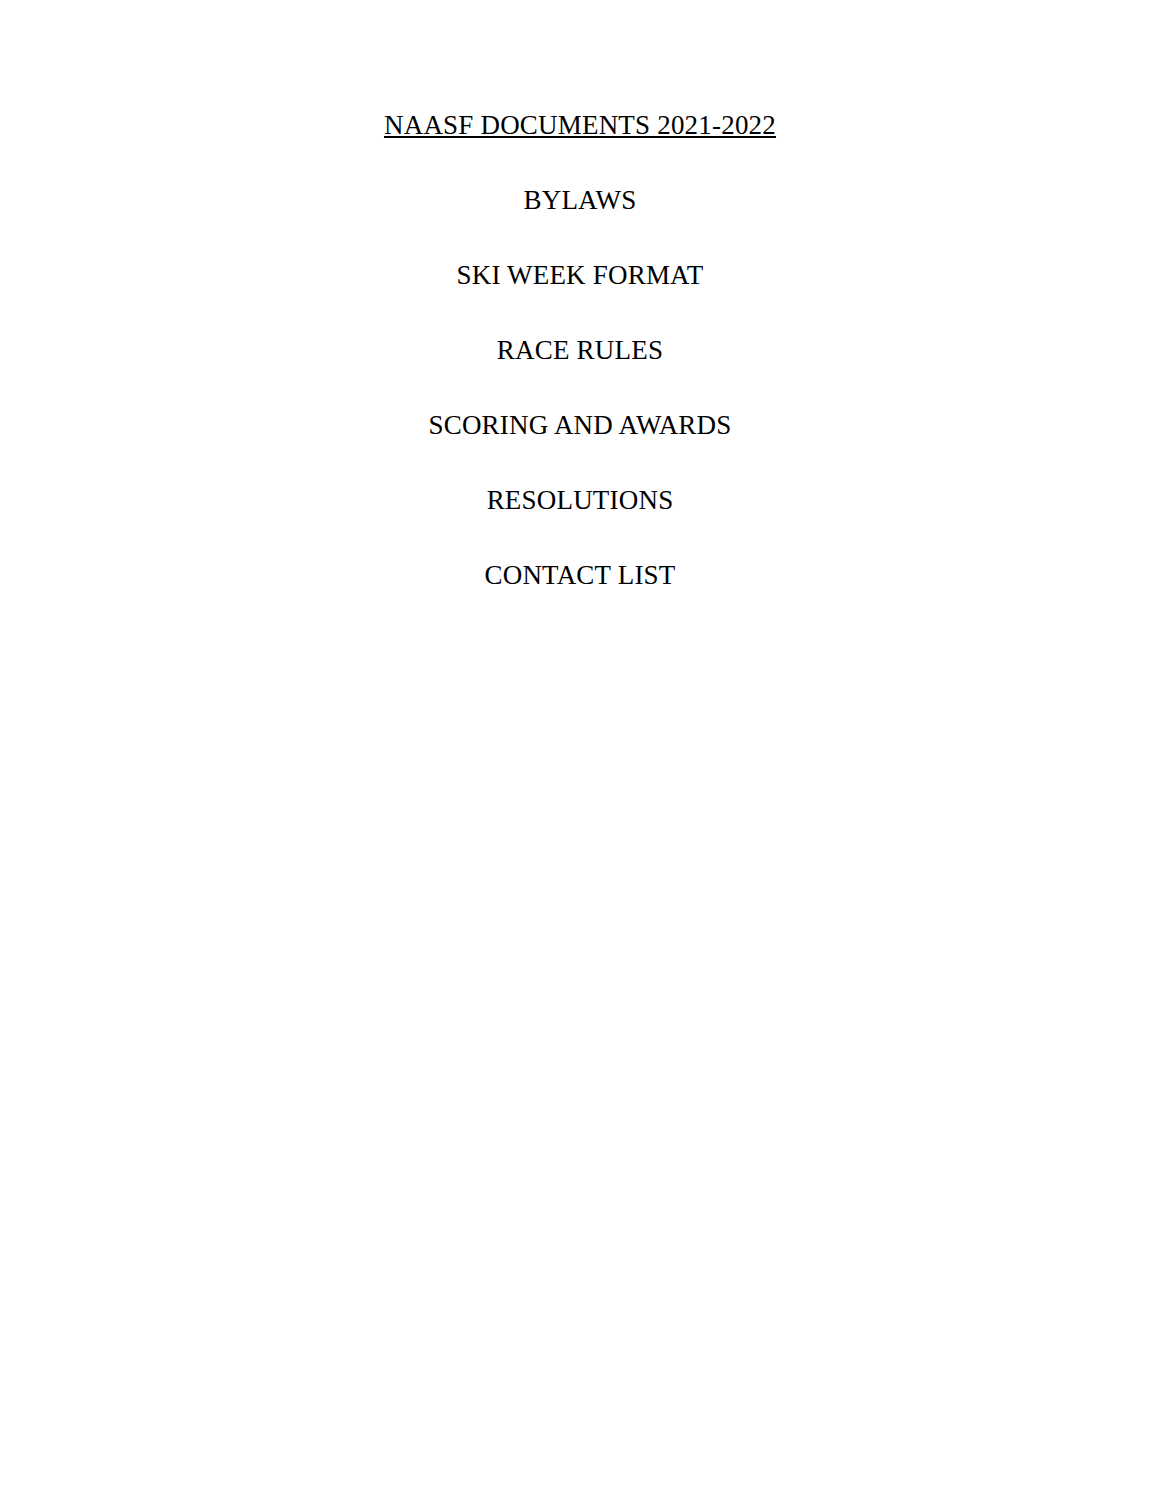NAASF DOCUMENTS 2021-2022
BYLAWS
SKI WEEK FORMAT
RACE RULES
SCORING AND AWARDS
RESOLUTIONS
CONTACT LIST